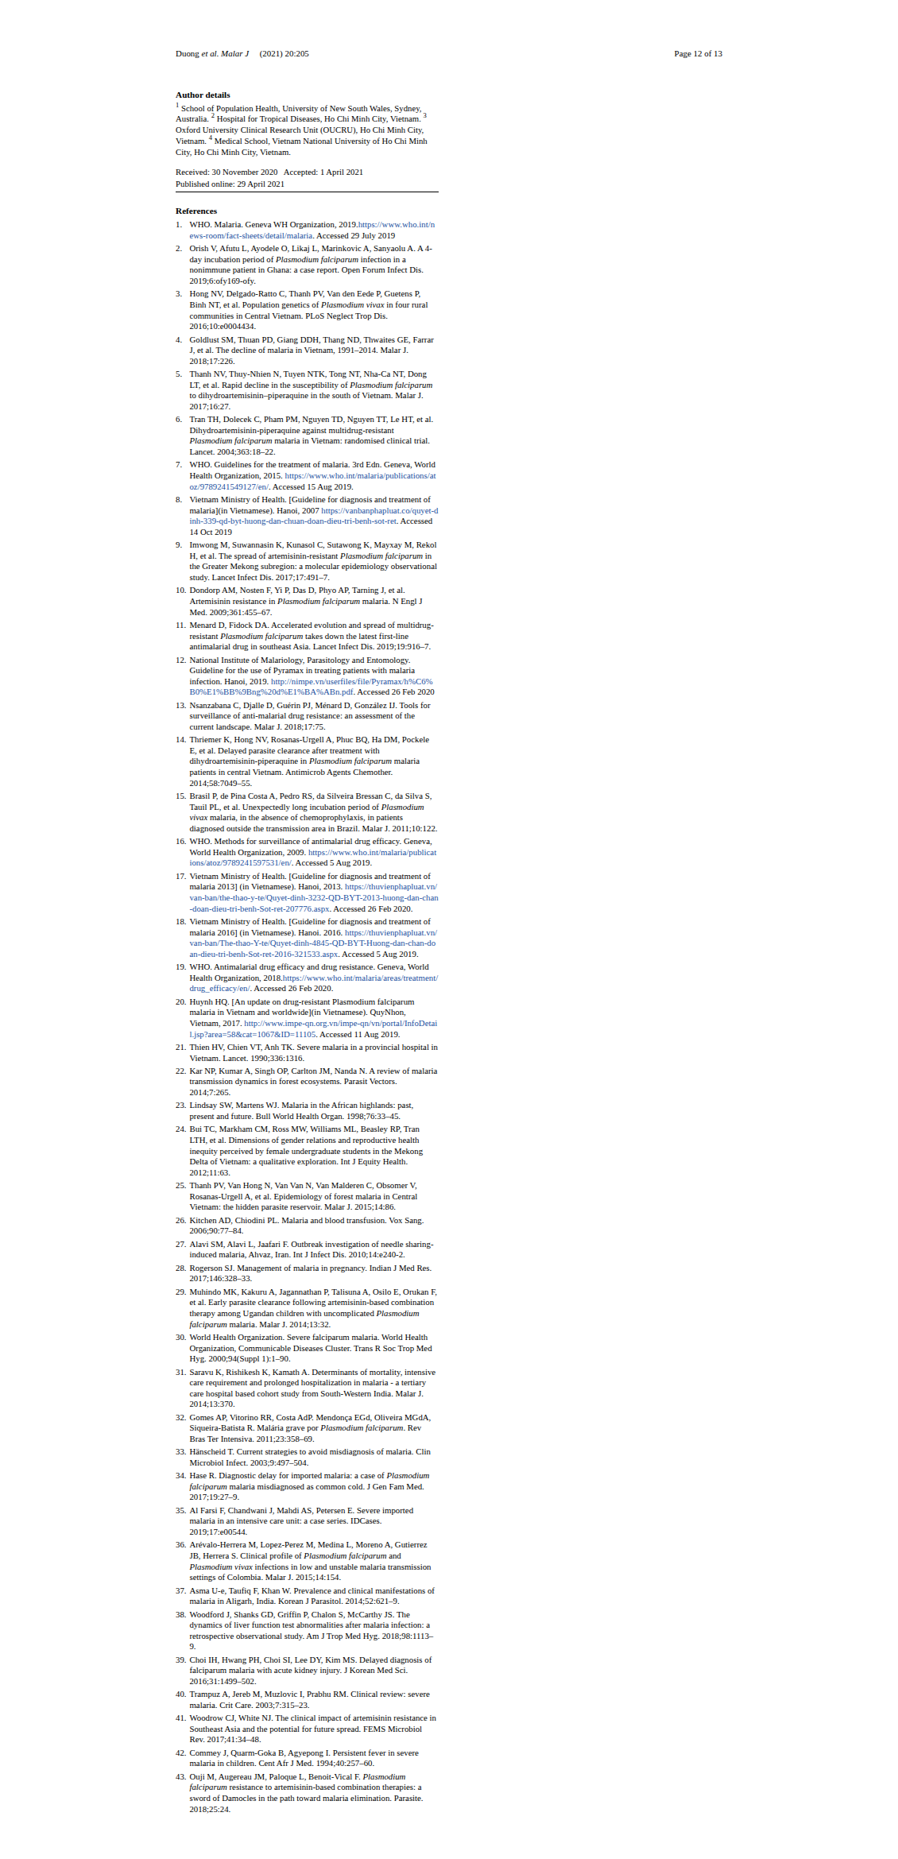Duong et al. Malar J (2021) 20:205
Page 12 of 13
Author details
1 School of Population Health, University of New South Wales, Sydney, Australia. 2 Hospital for Tropical Diseases, Ho Chi Minh City, Vietnam. 3 Oxford University Clinical Research Unit (OUCRU), Ho Chi Minh City, Vietnam. 4 Medical School, Vietnam National University of Ho Chi Minh City, Ho Chi Minh City, Vietnam.
Received: 30 November 2020 Accepted: 1 April 2021 Published online: 29 April 2021
References
WHO. Malaria. Geneva WH Organization, 2019.https://www.who.int/news-room/fact-sheets/detail/malaria. Accessed 29 July 2019
Orish V, Afutu L, Ayodele O, Likaj L, Marinkovic A, Sanyaolu A. A 4-day incubation period of Plasmodium falciparum infection in a nonimmune patient in Ghana: a case report. Open Forum Infect Dis. 2019;6:ofy169-ofy.
Hong NV, Delgado-Ratto C, Thanh PV, Van den Eede P, Guetens P, Binh NT, et al. Population genetics of Plasmodium vivax in four rural communities in Central Vietnam. PLoS Neglect Trop Dis. 2016;10:e0004434.
Goldlust SM, Thuan PD, Giang DDH, Thang ND, Thwaites GE, Farrar J, et al. The decline of malaria in Vietnam, 1991–2014. Malar J. 2018;17:226.
Thanh NV, Thuy-Nhien N, Tuyen NTK, Tong NT, Nha-Ca NT, Dong LT, et al. Rapid decline in the susceptibility of Plasmodium falciparum to dihydroartemisinin–piperaquine in the south of Vietnam. Malar J. 2017;16:27.
Tran TH, Dolecek C, Pham PM, Nguyen TD, Nguyen TT, Le HT, et al. Dihydroartemisinin-piperaquine against multidrug-resistant Plasmodium falciparum malaria in Vietnam: randomised clinical trial. Lancet. 2004;363:18–22.
WHO. Guidelines for the treatment of malaria. 3rd Edn. Geneva, World Health Organization, 2015. https://www.who.int/malaria/publications/atoz/9789241549127/en/. Accessed 15 Aug 2019.
Vietnam Ministry of Health. [Guideline for diagnosis and treatment of malaria](in Vietnamese). Hanoi, 2007 https://vanbanphapluat.co/quyet-dinh-339-qd-byt-huong-dan-chuan-doan-dieu-tri-benh-sot-ret. Accessed 14 Oct 2019
Imwong M, Suwannasin K, Kunasol C, Sutawong K, Mayxay M, Rekol H, et al. The spread of artemisinin-resistant Plasmodium falciparum in the Greater Mekong subregion: a molecular epidemiology observational study. Lancet Infect Dis. 2017;17:491–7.
Dondorp AM, Nosten F, Yi P, Das D, Phyo AP, Tarning J, et al. Artemisinin resistance in Plasmodium falciparum malaria. N Engl J Med. 2009;361:455–67.
Menard D, Fidock DA. Accelerated evolution and spread of multidrug-resistant Plasmodium falciparum takes down the latest first-line antimalarial drug in southeast Asia. Lancet Infect Dis. 2019;19:916–7.
National Institute of Malariology, Parasitology and Entomology. Guideline for the use of Pyramax in treating patients with malaria infection. Hanoi, 2019. http://nimpe.vn/userfiles/file/Pyramax/h%C6%B0%E1%BB%9Bng%20d%E1%BA%ABn.pdf. Accessed 26 Feb 2020
Nsanzabana C, Djalle D, Guérin PJ, Ménard D, González IJ. Tools for surveillance of anti-malarial drug resistance: an assessment of the current landscape. Malar J. 2018;17:75.
Thriemer K, Hong NV, Rosanas-Urgell A, Phuc BQ, Ha DM, Pockele E, et al. Delayed parasite clearance after treatment with dihydroartemisinin-piperaquine in Plasmodium falciparum malaria patients in central Vietnam. Antimicrob Agents Chemother. 2014;58:7049–55.
Brasil P, de Pina Costa A, Pedro RS, da Silveira Bressan C, da Silva S, Tauil PL, et al. Unexpectedly long incubation period of Plasmodium vivax malaria, in the absence of chemoprophylaxis, in patients diagnosed outside the transmission area in Brazil. Malar J. 2011;10:122.
WHO. Methods for surveillance of antimalarial drug efficacy. Geneva, World Health Organization, 2009. https://www.who.int/malaria/publications/atoz/9789241597531/en/. Accessed 5 Aug 2019.
Vietnam Ministry of Health. [Guideline for diagnosis and treatment of malaria 2013] (in Vietnamese). Hanoi, 2013. https://thuvienphapluat.vn/van-ban/the-thao-y-te/Quyet-dinh-3232-QD-BYT-2013-huong-dan-chan-doan-dieu-tri-benh-Sot-ret-207776.aspx. Accessed 26 Feb 2020.
Vietnam Ministry of Health. [Guideline for diagnosis and treatment of malaria 2016] (in Vietnamese). Hanoi. 2016. https://thuvienphapluat.vn/van-ban/The-thao-Y-te/Quyet-dinh-4845-QD-BYT-Huong-dan-chan-doan-dieu-tri-benh-Sot-ret-2016-321533.aspx. Accessed 5 Aug 2019.
WHO. Antimalarial drug efficacy and drug resistance. Geneva, World Health Organization, 2018.https://www.who.int/malaria/areas/treatment/drug_efficacy/en/. Accessed 26 Feb 2020.
Huynh HQ. [An update on drug-resistant Plasmodium falciparum malaria in Vietnam and worldwide](in Vietnamese). QuyNhon, Vietnam, 2017. http://www.impe-qn.org.vn/impe-qn/vn/portal/InfoDetail.jsp?area=58&cat=1067&ID=11105. Accessed 11 Aug 2019.
Thien HV, Chien VT, Anh TK. Severe malaria in a provincial hospital in Vietnam. Lancet. 1990;336:1316.
Kar NP, Kumar A, Singh OP, Carlton JM, Nanda N. A review of malaria transmission dynamics in forest ecosystems. Parasit Vectors. 2014;7:265.
Lindsay SW, Martens WJ. Malaria in the African highlands: past, present and future. Bull World Health Organ. 1998;76:33–45.
Bui TC, Markham CM, Ross MW, Williams ML, Beasley RP, Tran LTH, et al. Dimensions of gender relations and reproductive health inequity perceived by female undergraduate students in the Mekong Delta of Vietnam: a qualitative exploration. Int J Equity Health. 2012;11:63.
Thanh PV, Van Hong N, Van Van N, Van Malderen C, Obsomer V, Rosanas-Urgell A, et al. Epidemiology of forest malaria in Central Vietnam: the hidden parasite reservoir. Malar J. 2015;14:86.
Kitchen AD, Chiodini PL. Malaria and blood transfusion. Vox Sang. 2006;90:77–84.
Alavi SM, Alavi L, Jaafari F. Outbreak investigation of needle sharing-induced malaria, Ahvaz, Iran. Int J Infect Dis. 2010;14:e240-2.
Rogerson SJ. Management of malaria in pregnancy. Indian J Med Res. 2017;146:328–33.
Muhindo MK, Kakuru A, Jagannathan P, Talisuna A, Osilo E, Orukan F, et al. Early parasite clearance following artemisinin-based combination therapy among Ugandan children with uncomplicated Plasmodium falciparum malaria. Malar J. 2014;13:32.
World Health Organization. Severe falciparum malaria. World Health Organization, Communicable Diseases Cluster. Trans R Soc Trop Med Hyg. 2000;94(Suppl 1):1–90.
Saravu K, Rishikesh K, Kamath A. Determinants of mortality, intensive care requirement and prolonged hospitalization in malaria - a tertiary care hospital based cohort study from South-Western India. Malar J. 2014;13:370.
Gomes AP, Vitorino RR, Costa AdP. Mendonça EGd, Oliveira MGdA, Siqueira-Batista R. Malária grave por Plasmodium falciparum. Rev Bras Ter Intensiva. 2011;23:358–69.
Hänscheid T. Current strategies to avoid misdiagnosis of malaria. Clin Microbiol Infect. 2003;9:497–504.
Hase R. Diagnostic delay for imported malaria: a case of Plasmodium falciparum malaria misdiagnosed as common cold. J Gen Fam Med. 2017;19:27–9.
Al Farsi F, Chandwani J, Mahdi AS, Petersen E. Severe imported malaria in an intensive care unit: a case series. IDCases. 2019;17:e00544.
Arévalo-Herrera M, Lopez-Perez M, Medina L, Moreno A, Gutierrez JB, Herrera S. Clinical profile of Plasmodium falciparum and Plasmodium vivax infections in low and unstable malaria transmission settings of Colombia. Malar J. 2015;14:154.
Asma U-e, Taufiq F, Khan W. Prevalence and clinical manifestations of malaria in Aligarh, India. Korean J Parasitol. 2014;52:621–9.
Woodford J, Shanks GD, Griffin P, Chalon S, McCarthy JS. The dynamics of liver function test abnormalities after malaria infection: a retrospective observational study. Am J Trop Med Hyg. 2018;98:1113–9.
Choi IH, Hwang PH, Choi SI, Lee DY, Kim MS. Delayed diagnosis of falciparum malaria with acute kidney injury. J Korean Med Sci. 2016;31:1499–502.
Trampuz A, Jereb M, Muzlovic I, Prabhu RM. Clinical review: severe malaria. Crit Care. 2003;7:315–23.
Woodrow CJ, White NJ. The clinical impact of artemisinin resistance in Southeast Asia and the potential for future spread. FEMS Microbiol Rev. 2017;41:34–48.
Commey J, Quarm-Goka B, Agyepong I. Persistent fever in severe malaria in children. Cent Afr J Med. 1994;40:257–60.
Ouji M, Augereau JM, Paloque L, Benoit-Vical F. Plasmodium falciparum resistance to artemisinin-based combination therapies: a sword of Damocles in the path toward malaria elimination. Parasite. 2018;25:24.